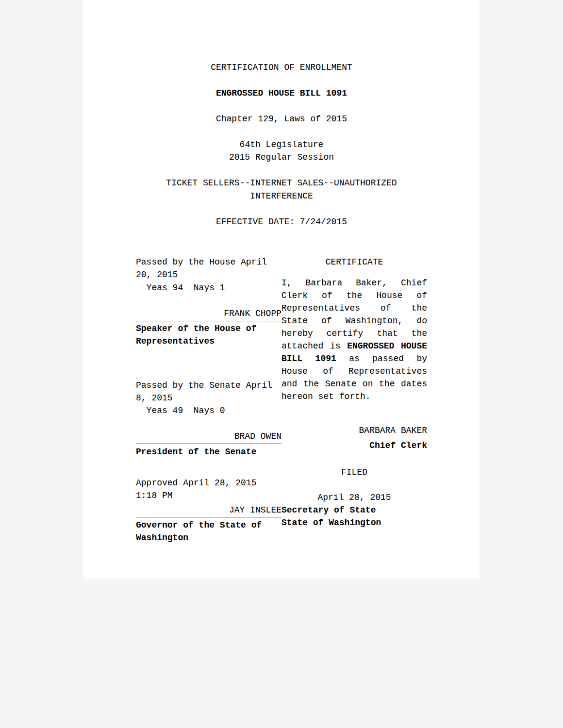CERTIFICATION OF ENROLLMENT
ENGROSSED HOUSE BILL 1091
Chapter 129, Laws of 2015
64th Legislature
2015 Regular Session
TICKET SELLERS--INTERNET SALES--UNAUTHORIZED INTERFERENCE
EFFECTIVE DATE: 7/24/2015
| Passed by the House April 20, 2015 Yeas 94 Nays 1 FRANK CHOPP Speaker of the House of Representatives Passed by the Senate April 8, 2015 Yeas 49 Nays 0 BRAD OWEN President of the Senate Approved April 28, 2015 1:18 PM | CERTIFICATE I, Barbara Baker, Chief Clerk of the House of Representatives of the State of Washington, do hereby certify that the attached is ENGROSSED HOUSE BILL 1091 as passed by House of Representatives and the Senate on the dates hereon set forth. BARBARA BAKER Chief Clerk FILED April 28, 2015 |
| JAY INSLEE Governor of the State of Washington | Secretary of State State of Washington |